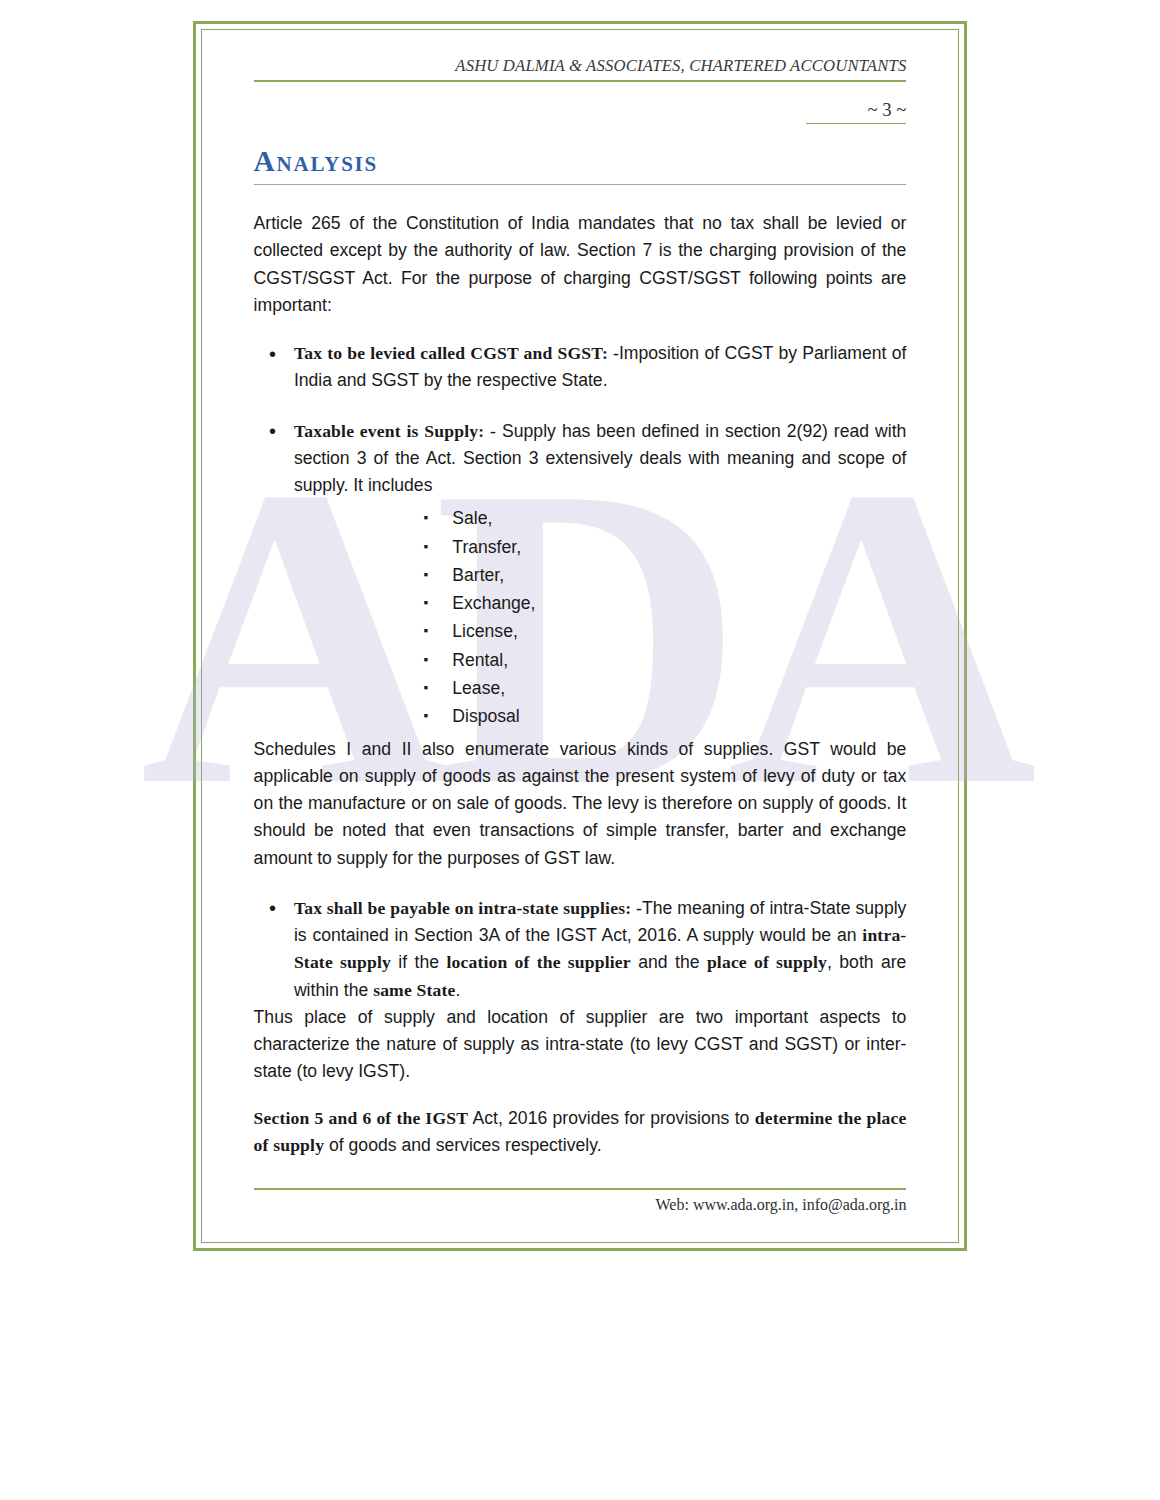ADA
ASHU DALMIA & ASSOCIATES, CHARTERED ACCOUNTANTS
~ 3 ~
Analysis
Article 265 of the Constitution of India mandates that no tax shall be levied or collected except by the authority of law. Section 7 is the charging provision of the CGST/SGST Act. For the purpose of charging CGST/SGST following points are important:
Tax to be levied called CGST and SGST: -Imposition of CGST by Parliament of India and SGST by the respective State.
Taxable event is Supply: - Supply has been defined in section 2(92) read with section 3 of the Act. Section 3 extensively deals with meaning and scope of supply. It includes
Sale,
Transfer,
Barter,
Exchange,
License,
Rental,
Lease,
Disposal
Schedules I and II also enumerate various kinds of supplies. GST would be applicable on supply of goods as against the present system of levy of duty or tax on the manufacture or on sale of goods. The levy is therefore on supply of goods. It should be noted that even transactions of simple transfer, barter and exchange amount to supply for the purposes of GST law.
Tax shall be payable on intra-state supplies: -The meaning of intra-State supply is contained in Section 3A of the IGST Act, 2016. A supply would be an intra-State supply if the location of the supplier and the place of supply, both are within the same State.
Thus place of supply and location of supplier are two important aspects to characterize the nature of supply as intra-state (to levy CGST and SGST) or inter-state (to levy IGST).
Section 5 and 6 of the IGST Act, 2016 provides for provisions to determine the place of supply of goods and services respectively.
Web: www.ada.org.in, info@ada.org.in